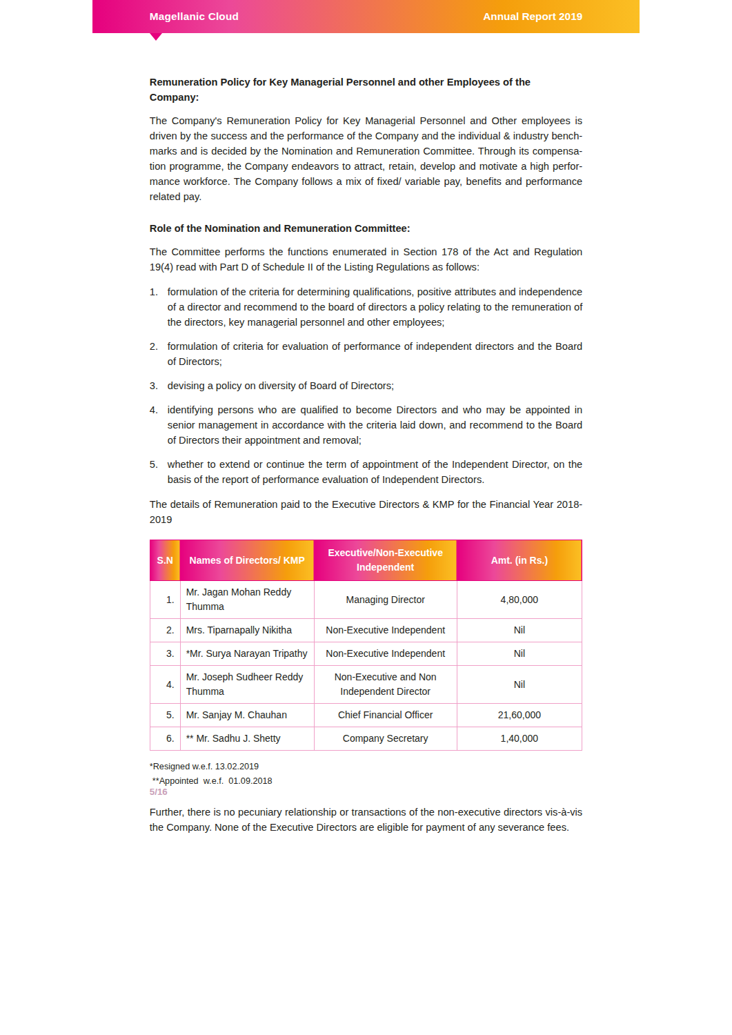Magellanic Cloud
Annual Report 2019
Remuneration Policy for Key Managerial Personnel and other Employees of the Company:
The Company's Remuneration Policy for Key Managerial Personnel and Other employees is driven by the success and the performance of the Company and the individual & industry benchmarks and is decided by the Nomination and Remuneration Committee. Through its compensation programme, the Company endeavors to attract, retain, develop and motivate a high performance workforce. The Company follows a mix of fixed/ variable pay, benefits and performance related pay.
Role of the Nomination and Remuneration Committee:
The Committee performs the functions enumerated in Section 178 of the Act and Regulation 19(4) read with Part D of Schedule II of the Listing Regulations as follows:
formulation of the criteria for determining qualifications, positive attributes and independence of a director and recommend to the board of directors a policy relating to the remuneration of the directors, key managerial personnel and other employees;
formulation of criteria for evaluation of performance of independent directors and the Board of Directors;
devising a policy on diversity of Board of Directors;
identifying persons who are qualified to become Directors and who may be appointed in senior management in accordance with the criteria laid down, and recommend to the Board of Directors their appointment and removal;
whether to extend or continue the term of appointment of the Independent Director, on the basis of the report of performance evaluation of Independent Directors.
The details of Remuneration paid to the Executive Directors & KMP for the Financial Year 2018-2019
| S.N | Names of Directors/ KMP | Executive/Non-Executive Independent | Amt. (in Rs.) |
| --- | --- | --- | --- |
| 1. | Mr. Jagan Mohan Reddy Thumma | Managing Director | 4,80,000 |
| 2. | Mrs. Tiparnapally Nikitha | Non-Executive Independent | Nil |
| 3. | *Mr. Surya Narayan Tripathy | Non-Executive Independent | Nil |
| 4. | Mr. Joseph Sudheer Reddy Thumma | Non-Executive and Non Independent Director | Nil |
| 5. | Mr. Sanjay M. Chauhan | Chief Financial Officer | 21,60,000 |
| 6. | ** Mr. Sadhu J. Shetty | Company Secretary | 1,40,000 |
*Resigned w.e.f. 13.02.2019
**Appointed w.e.f. 01.09.2018
Further, there is no pecuniary relationship or transactions of the non-executive directors vis-à-vis the Company. None of the Executive Directors are eligible for payment of any severance fees.
5/16